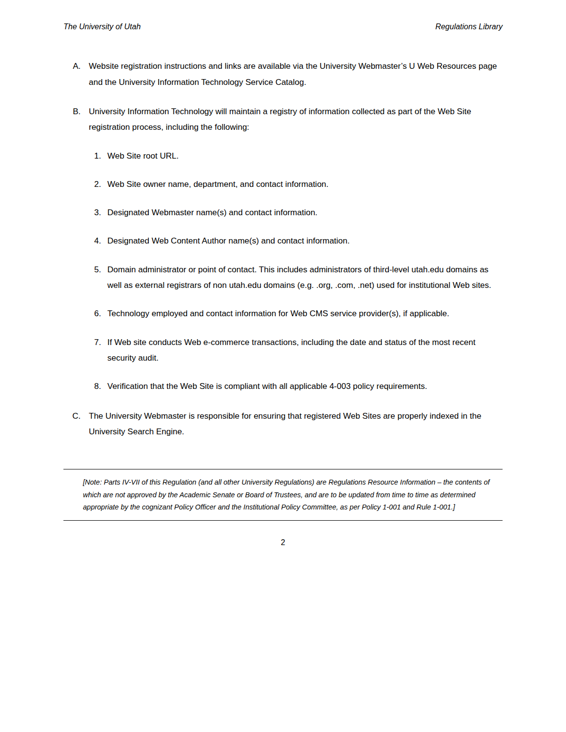The University of Utah Regulations Library
Website registration instructions and links are available via the University Webmaster’s U Web Resources page and the University Information Technology Service Catalog.
University Information Technology will maintain a registry of information collected as part of the Web Site registration process, including the following:
Web Site root URL.
Web Site owner name, department, and contact information.
Designated Webmaster name(s) and contact information.
Designated Web Content Author name(s) and contact information.
Domain administrator or point of contact. This includes administrators of third-level utah.edu domains as well as external registrars of non utah.edu domains (e.g. .org, .com, .net) used for institutional Web sites.
Technology employed and contact information for Web CMS service provider(s), if applicable.
If Web site conducts Web e-commerce transactions, including the date and status of the most recent security audit.
Verification that the Web Site is compliant with all applicable 4-003 policy requirements.
The University Webmaster is responsible for ensuring that registered Web Sites are properly indexed in the University Search Engine.
[Note: Parts IV-VII of this Regulation (and all other University Regulations) are Regulations Resource Information – the contents of which are not approved by the Academic Senate or Board of Trustees, and are to be updated from time to time as determined appropriate by the cognizant Policy Officer and the Institutional Policy Committee, as per Policy 1-001 and Rule 1-001.]
2